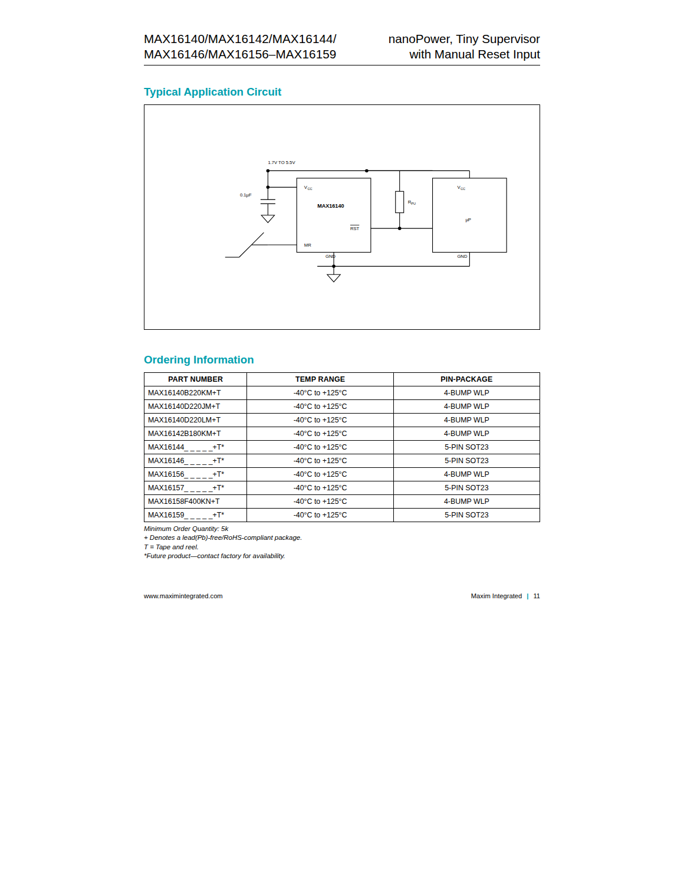MAX16140/MAX16142/MAX16144/
MAX16146/MAX16156–MAX16159
nanoPower, Tiny Supervisor
with Manual Reset Input
Typical Application Circuit
1.7V TO 5.5V 0.1µF V CC MAX16140 MR GND RST R PU V CC µP GND
Ordering Information
| PART NUMBER | TEMP RANGE | PIN-PACKAGE |
| --- | --- | --- |
| MAX16140B220KM+T | -40°C to +125°C | 4-BUMP WLP |
| MAX16140D220JM+T | -40°C to +125°C | 4-BUMP WLP |
| MAX16140D220LM+T | -40°C to +125°C | 4-BUMP WLP |
| MAX16142B180KM+T | -40°C to +125°C | 4-BUMP WLP |
| MAX16144_ _ _ _ _+T* | -40°C to +125°C | 5-PIN SOT23 |
| MAX16146_ _ _ _ _+T* | -40°C to +125°C | 5-PIN SOT23 |
| MAX16156_ _ _ _ _+T* | -40°C to +125°C | 4-BUMP WLP |
| MAX16157_ _ _ _ _+T* | -40°C to +125°C | 5-PIN SOT23 |
| MAX16158F400KN+T | -40°C to +125°C | 4-BUMP WLP |
| MAX16159_ _ _ _ _+T* | -40°C to +125°C | 5-PIN SOT23 |
Minimum Order Quantity: 5k
+ Denotes a lead(Pb)-free/RoHS-compliant package.
T = Tape and reel.
*Future product—contact factory for availability.
www.maximintegrated.com
Maxim Integrated | 11